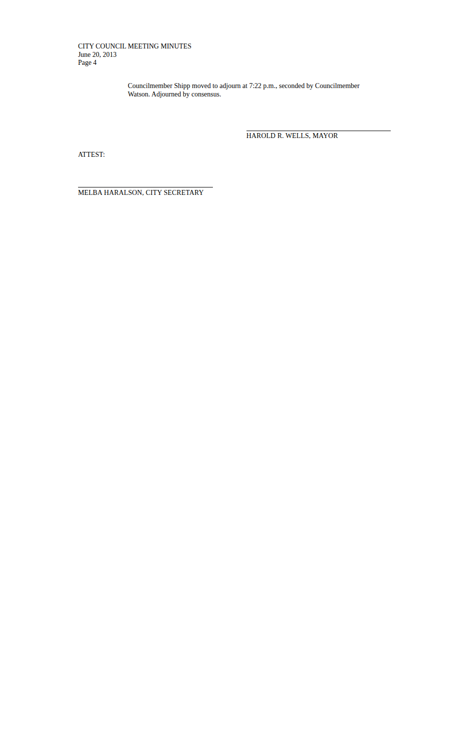CITY COUNCIL MEETING MINUTES
June 20, 2013
Page 4
Councilmember Shipp moved to adjourn at 7:22 p.m., seconded by Councilmember Watson. Adjourned by consensus.
HAROLD R. WELLS, MAYOR
ATTEST:
MELBA HARALSON, CITY SECRETARY